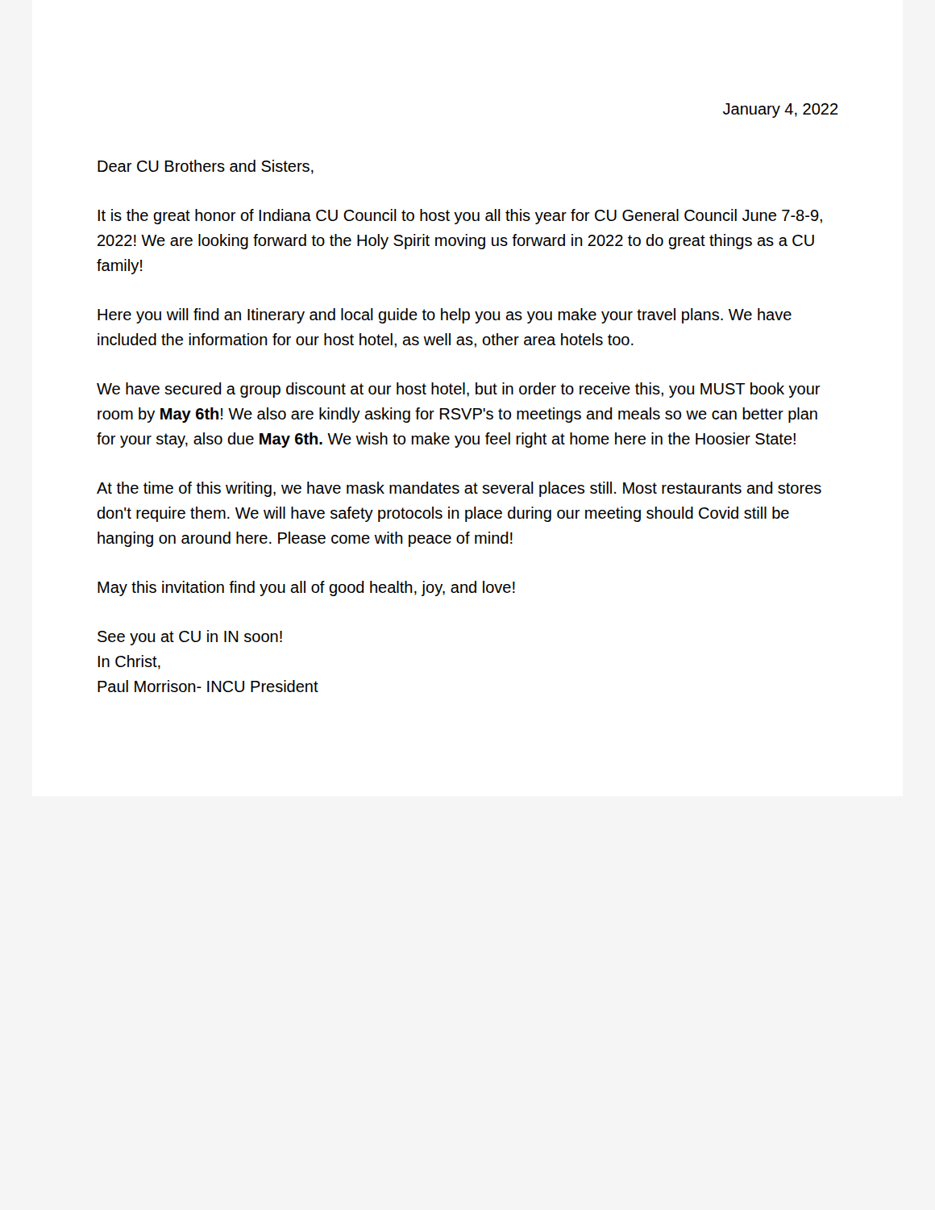January 4, 2022
Dear CU Brothers and Sisters,
It is the great honor of Indiana CU Council to host you all this year for CU General Council June 7-8-9, 2022! We are looking forward to the Holy Spirit moving us forward in 2022 to do great things as a CU family!
Here you will find an Itinerary and local guide to help you as you make your travel plans. We have included the information for our host hotel, as well as, other area hotels too.
We have secured a group discount at our host hotel, but in order to receive this, you MUST book your room by May 6th! We also are kindly asking for RSVP's to meetings and meals so we can better plan for your stay, also due May 6th. We wish to make you feel right at home here in the Hoosier State!
At the time of this writing, we have mask mandates at several places still. Most restaurants and stores don't require them. We will have safety protocols in place during our meeting should Covid still be hanging on around here. Please come with peace of mind!
May this invitation find you all of good health, joy, and love!
See you at CU in IN soon! In Christ, Paul Morrison- INCU President